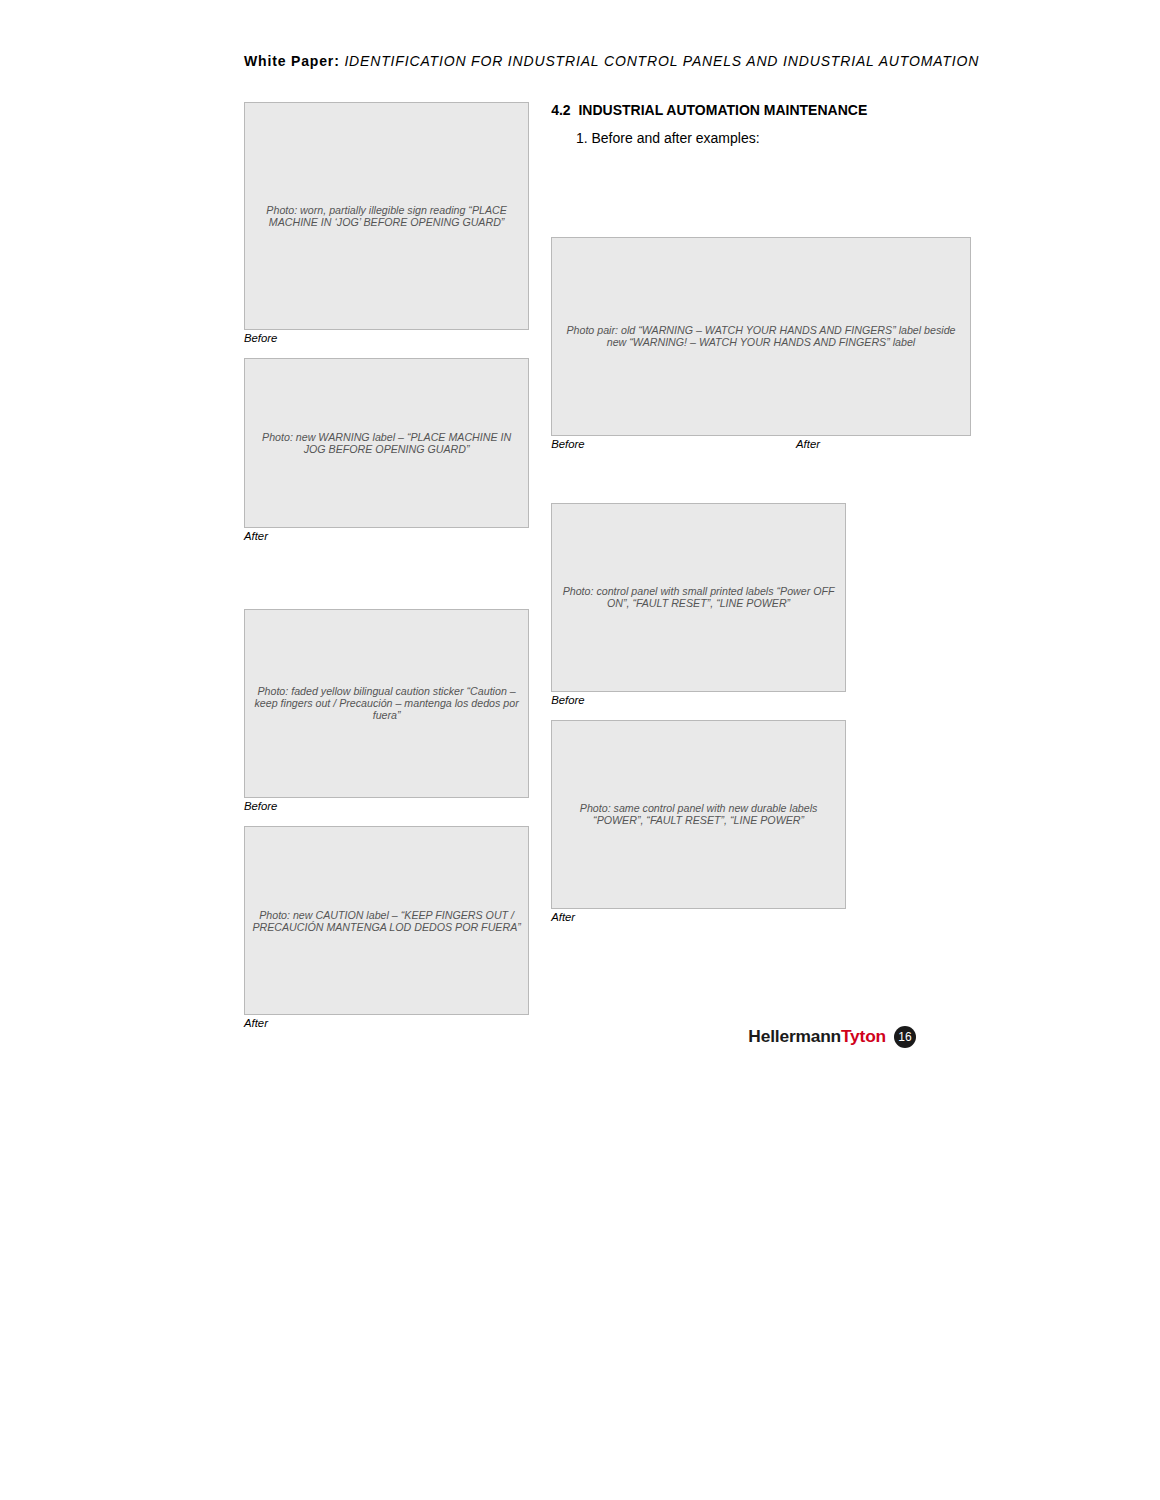White Paper: IDENTIFICATION FOR INDUSTRIAL CONTROL PANELS AND INDUSTRIAL AUTOMATION
Photo: worn, partially illegible sign reading “PLACE MACHINE IN ‘JOG’ BEFORE OPENING GUARD”
Before
Photo: new WARNING label – “PLACE MACHINE IN JOG BEFORE OPENING GUARD”
After
Photo: faded yellow bilingual caution sticker “Caution – keep fingers out / Precaución – mantenga los dedos por fuera”
Before
Photo: new CAUTION label – “KEEP FINGERS OUT / PRECAUCIÓN MANTENGA LOD DEDOS POR FUERA”
After
4.2 INDUSTRIAL AUTOMATION MAINTENANCE
Before and after examples:
Photo pair: old “WARNING – WATCH YOUR HANDS AND FINGERS” label beside new “WARNING! – WATCH YOUR HANDS AND FINGERS” label
Before After
Photo: control panel with small printed labels “Power OFF ON”, “FAULT RESET”, “LINE POWER”
Before
Photo: same control panel with new durable labels “POWER”, “FAULT RESET”, “LINE POWER”
After
Hellermann Tyton
16